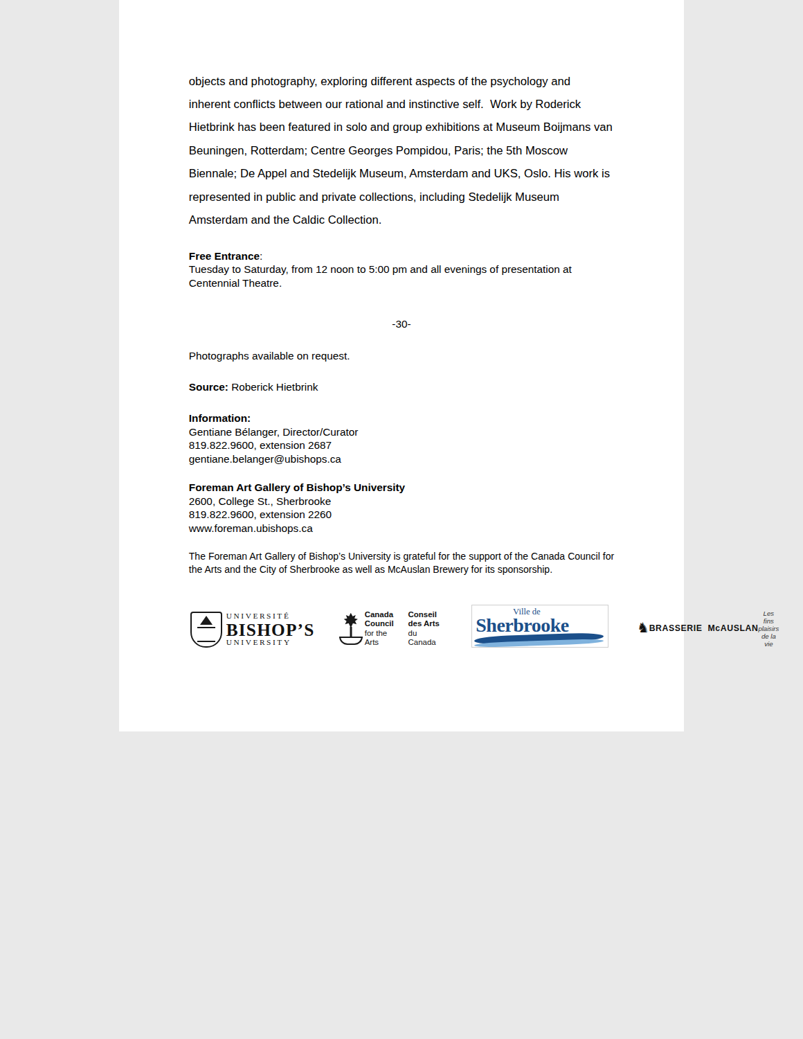objects and photography, exploring different aspects of the psychology and inherent conflicts between our rational and instinctive self. Work by Roderick Hietbrink has been featured in solo and group exhibitions at Museum Boijmans van Beuningen, Rotterdam; Centre Georges Pompidou, Paris; the 5th Moscow Biennale; De Appel and Stedelijk Museum, Amsterdam and UKS, Oslo. His work is represented in public and private collections, including Stedelijk Museum Amsterdam and the Caldic Collection.
Free Entrance:
Tuesday to Saturday, from 12 noon to 5:00 pm and all evenings of presentation at Centennial Theatre.
-30-
Photographs available on request.
Source: Roberick Hietbrink
Information:
Gentiane Bélanger, Director/Curator
819.822.9600, extension 2687
gentiane.belanger@ubishops.ca
Foreman Art Gallery of Bishop’s University
2600, College St., Sherbrooke
819.822.9600, extension 2260
www.foreman.ubishops.ca
The Foreman Art Gallery of Bishop’s University is grateful for the support of the Canada Council for the Arts and the City of Sherbrooke as well as McAuslan Brewery for its sponsorship.
UNIVERSITÉ
BISHOP’S
UNIVERSITY
Canada Council
for the Arts
Conseil des Arts
du Canada
Ville de
Sherbrooke
♞
BRASSERIE McAUSLAN
Les fins plaisirs de la vie